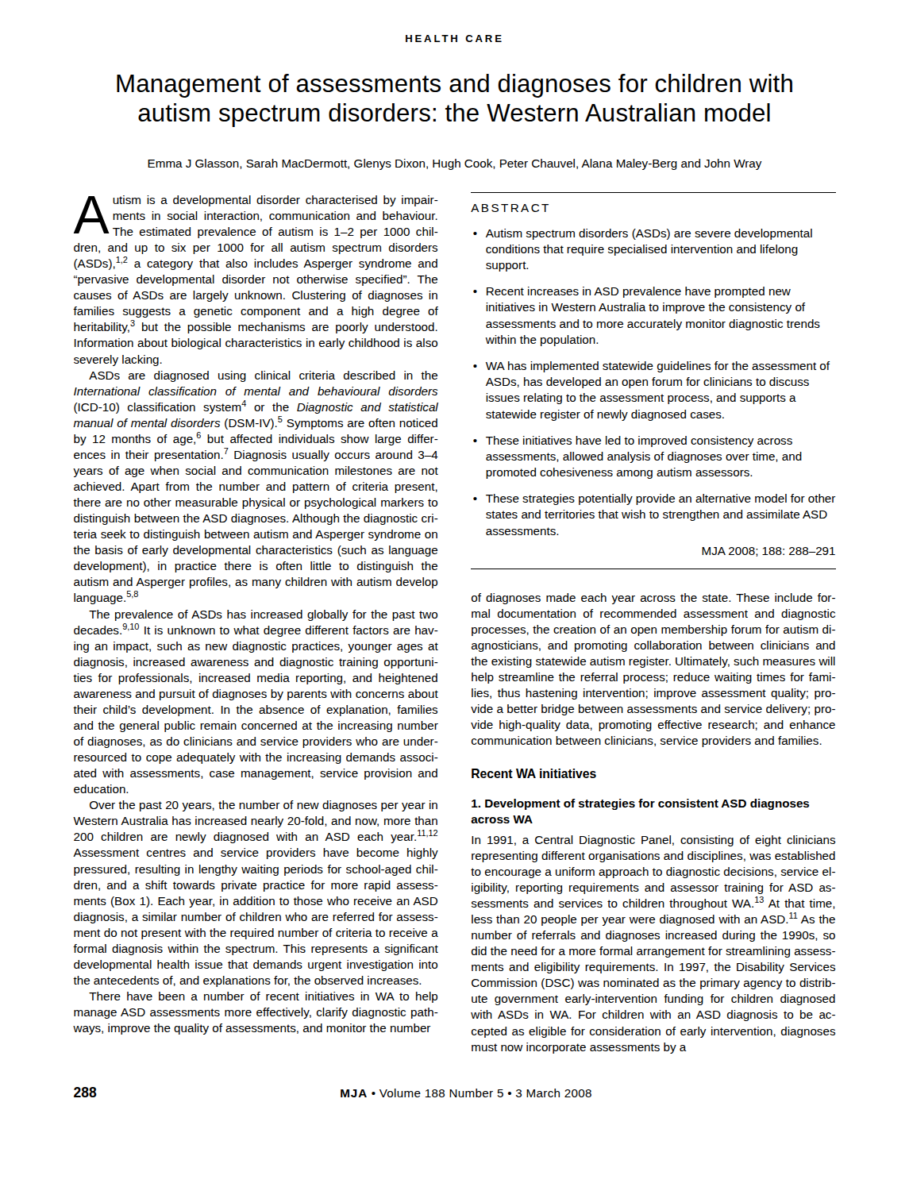Health Care
Management of assessments and diagnoses for children with
autism spectrum disorders: the Western Australian model
Emma J Glasson, Sarah MacDermott, Glenys Dixon, Hugh Cook, Peter Chauvel, Alana Maley-Berg and John Wray
Autism is a developmental disorder characterised by impairments in social interaction, communication and behaviour. The estimated prevalence of autism is 1–2 per 1000 children, and up to six per 1000 for all autism spectrum disorders (ASDs),1,2 a category that also includes Asperger syndrome and “pervasive developmental disorder not otherwise specified”. The causes of ASDs are largely unknown. Clustering of diagnoses in families suggests a genetic component and a high degree of heritability,3 but the possible mechanisms are poorly understood. Information about biological characteristics in early childhood is also severely lacking.
ASDs are diagnosed using clinical criteria described in the International classification of mental and behavioural disorders (ICD-10) classification system4 or the Diagnostic and statistical manual of mental disorders (DSM-IV).5 Symptoms are often noticed by 12 months of age,6 but affected individuals show large differences in their presentation.7 Diagnosis usually occurs around 3–4 years of age when social and communication milestones are not achieved. Apart from the number and pattern of criteria present, there are no other measurable physical or psychological markers to distinguish between the ASD diagnoses. Although the diagnostic criteria seek to distinguish between autism and Asperger syndrome on the basis of early developmental characteristics (such as language development), in practice there is often little to distinguish the autism and Asperger profiles, as many children with autism develop language.5,8
The prevalence of ASDs has increased globally for the past two decades.9,10 It is unknown to what degree different factors are having an impact, such as new diagnostic practices, younger ages at diagnosis, increased awareness and diagnostic training opportunities for professionals, increased media reporting, and heightened awareness and pursuit of diagnoses by parents with concerns about their child’s development. In the absence of explanation, families and the general public remain concerned at the increasing number of diagnoses, as do clinicians and service providers who are under-resourced to cope adequately with the increasing demands associated with assessments, case management, service provision and education.
Over the past 20 years, the number of new diagnoses per year in Western Australia has increased nearly 20-fold, and now, more than 200 children are newly diagnosed with an ASD each year.11,12 Assessment centres and service providers have become highly pressured, resulting in lengthy waiting periods for school-aged children, and a shift towards private practice for more rapid assessments (Box 1). Each year, in addition to those who receive an ASD diagnosis, a similar number of children who are referred for assessment do not present with the required number of criteria to receive a formal diagnosis within the spectrum. This represents a significant developmental health issue that demands urgent investigation into the antecedents of, and explanations for, the observed increases.
There have been a number of recent initiatives in WA to help manage ASD assessments more effectively, clarify diagnostic pathways, improve the quality of assessments, and monitor the number
Abstract
Autism spectrum disorders (ASDs) are severe developmental conditions that require specialised intervention and lifelong support.
Recent increases in ASD prevalence have prompted new initiatives in Western Australia to improve the consistency of assessments and to more accurately monitor diagnostic trends within the population.
WA has implemented statewide guidelines for the assessment of ASDs, has developed an open forum for clinicians to discuss issues relating to the assessment process, and supports a statewide register of newly diagnosed cases.
These initiatives have led to improved consistency across assessments, allowed analysis of diagnoses over time, and promoted cohesiveness among autism assessors.
These strategies potentially provide an alternative model for other states and territories that wish to strengthen and assimilate ASD assessments.
MJA 2008; 188: 288–291
of diagnoses made each year across the state. These include formal documentation of recommended assessment and diagnostic processes, the creation of an open membership forum for autism diagnosticians, and promoting collaboration between clinicians and the existing statewide autism register. Ultimately, such measures will help streamline the referral process; reduce waiting times for families, thus hastening intervention; improve assessment quality; provide a better bridge between assessments and service delivery; provide high-quality data, promoting effective research; and enhance communication between clinicians, service providers and families.
Recent WA initiatives
1. Development of strategies for consistent ASD diagnoses across WA
In 1991, a Central Diagnostic Panel, consisting of eight clinicians representing different organisations and disciplines, was established to encourage a uniform approach to diagnostic decisions, service eligibility, reporting requirements and assessor training for ASD assessments and services to children throughout WA.13 At that time, less than 20 people per year were diagnosed with an ASD.11 As the number of referrals and diagnoses increased during the 1990s, so did the need for a more formal arrangement for streamlining assessments and eligibility requirements. In 1997, the Disability Services Commission (DSC) was nominated as the primary agency to distribute government early-intervention funding for children diagnosed with ASDs in WA. For children with an ASD diagnosis to be accepted as eligible for consideration of early intervention, diagnoses must now incorporate assessments by a
288 MJA • Volume 188 Number 5 • 3 March 2008